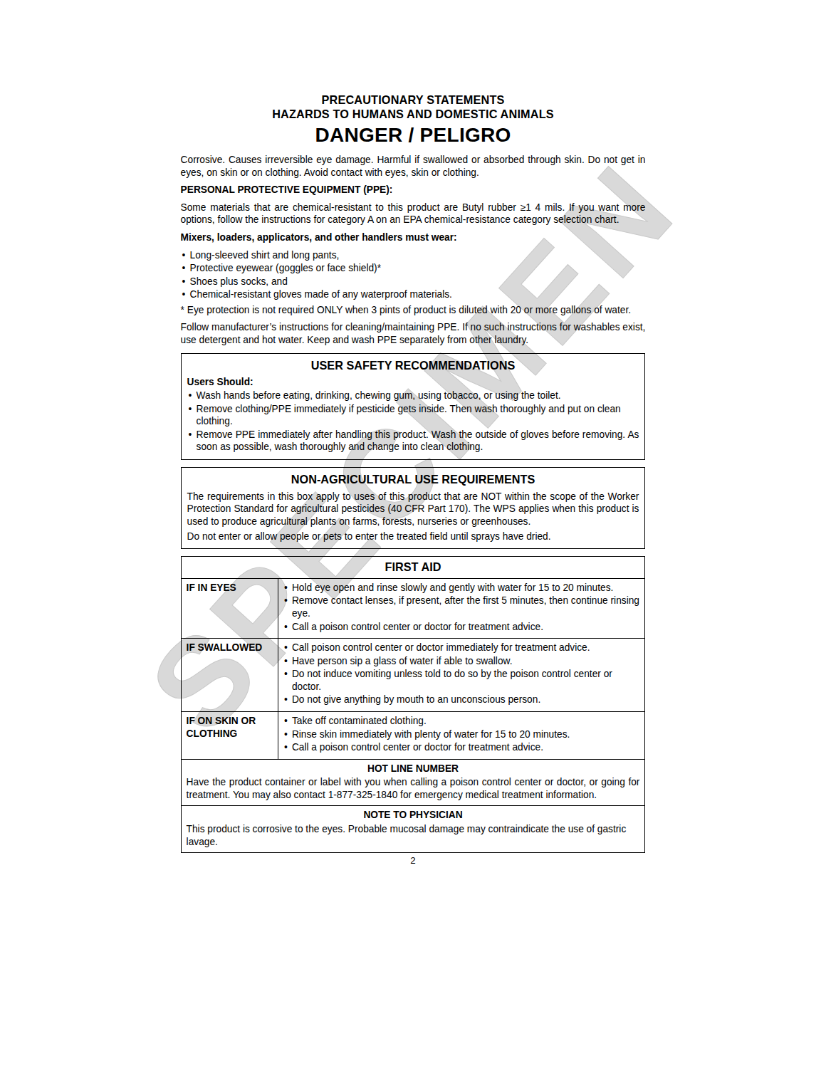SPECIMEN
PRECAUTIONARY STATEMENTS
HAZARDS TO HUMANS AND DOMESTIC ANIMALS
DANGER / PELIGRO
Corrosive. Causes irreversible eye damage. Harmful if swallowed or absorbed through skin. Do not get in eyes, on skin or on clothing. Avoid contact with eyes, skin or clothing.
PERSONAL PROTECTIVE EQUIPMENT (PPE):
Some materials that are chemical-resistant to this product are Butyl rubber ≥1 4 mils. If you want more options, follow the instructions for category A on an EPA chemical-resistance category selection chart.
Mixers, loaders, applicators, and other handlers must wear:
Long-sleeved shirt and long pants,
Protective eyewear (goggles or face shield)*
Shoes plus socks, and
Chemical-resistant gloves made of any waterproof materials.
* Eye protection is not required ONLY when 3 pints of product is diluted with 20 or more gallons of water.
Follow manufacturer’s instructions for cleaning/maintaining PPE. If no such instructions for washables exist, use detergent and hot water. Keep and wash PPE separately from other laundry.
USER SAFETY RECOMMENDATIONS
Users Should:
Wash hands before eating, drinking, chewing gum, using tobacco, or using the toilet.
Remove clothing/PPE immediately if pesticide gets inside. Then wash thoroughly and put on clean clothing.
Remove PPE immediately after handling this product. Wash the outside of gloves before removing. As soon as possible, wash thoroughly and change into clean clothing.
NON-AGRICULTURAL USE REQUIREMENTS
The requirements in this box apply to uses of this product that are NOT within the scope of the Worker Protection Standard for agricultural pesticides (40 CFR Part 170). The WPS applies when this product is used to produce agricultural plants on farms, forests, nurseries or greenhouses.
Do not enter or allow people or pets to enter the treated field until sprays have dried.
| FIRST AID |
| --- |
| IF IN EYES | Hold eye open and rinse slowly and gently with water for 15 to 20 minutes. Remove contact lenses, if present, after the first 5 minutes, then continue rinsing eye. Call a poison control center or doctor for treatment advice. |
| IF SWALLOWED | Call poison control center or doctor immediately for treatment advice. Have person sip a glass of water if able to swallow. Do not induce vomiting unless told to do so by the poison control center or doctor. Do not give anything by mouth to an unconscious person. |
| IF ON SKIN OR CLOTHING | Take off contaminated clothing. Rinse skin immediately with plenty of water for 15 to 20 minutes. Call a poison control center or doctor for treatment advice. |
| HOT LINE NUMBER Have the product container or label with you when calling a poison control center or doctor, or going for treatment. You may also contact 1-877-325-1840 for emergency medical treatment information. |
| NOTE TO PHYSICIAN This product is corrosive to the eyes. Probable mucosal damage may contraindicate the use of gastric lavage. |
2